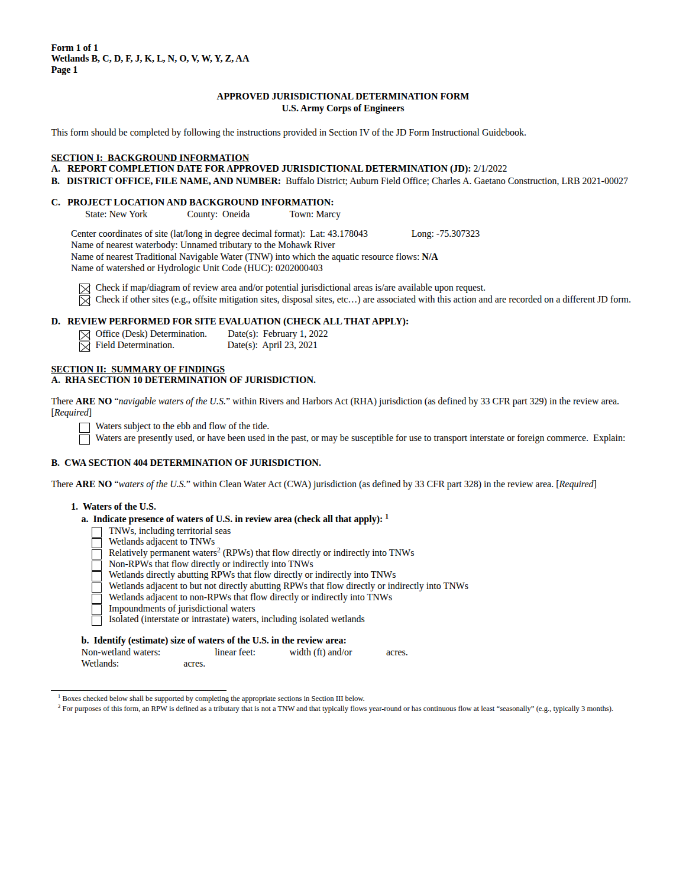Form 1 of 1
Wetlands B, C, D, F, J, K, L, N, O, V, W, Y, Z, AA
Page 1
APPROVED JURISDICTIONAL DETERMINATION FORM U.S. Army Corps of Engineers
This form should be completed by following the instructions provided in Section IV of the JD Form Instructional Guidebook.
SECTION I: BACKGROUND INFORMATION
A. REPORT COMPLETION DATE FOR APPROVED JURISDICTIONAL DETERMINATION (JD): 2/1/2022
B. DISTRICT OFFICE, FILE NAME, AND NUMBER: Buffalo District; Auburn Field Office; Charles A. Gaetano Construction, LRB 2021-00027
C. PROJECT LOCATION AND BACKGROUND INFORMATION:
State: New York County: Oneida Town: Marcy
Center coordinates of site (lat/long in degree decimal format): Lat: 43.178043 Long: -75.307323
Name of nearest waterbody: Unnamed tributary to the Mohawk River
Name of nearest Traditional Navigable Water (TNW) into which the aquatic resource flows: N/A
Name of watershed or Hydrologic Unit Code (HUC): 0202000403
Check if map/diagram of review area and/or potential jurisdictional areas is/are available upon request.
Check if other sites (e.g., offsite mitigation sites, disposal sites, etc…) are associated with this action and are recorded on a different JD form.
D. REVIEW PERFORMED FOR SITE EVALUATION (CHECK ALL THAT APPLY):
Office (Desk) Determination.Date(s): February 1, 2022
Field Determination.Date(s): April 23, 2021
SECTION II: SUMMARY OF FINDINGS
A. RHA SECTION 10 DETERMINATION OF JURISDICTION.
There ARE NO “navigable waters of the U.S.” within Rivers and Harbors Act (RHA) jurisdiction (as defined by 33 CFR part 329) in the review area. [Required]
Waters subject to the ebb and flow of the tide.
Waters are presently used, or have been used in the past, or may be susceptible for use to transport interstate or foreign commerce. Explain:
B. CWA SECTION 404 DETERMINATION OF JURISDICTION.
There ARE NO “waters of the U.S.” within Clean Water Act (CWA) jurisdiction (as defined by 33 CFR part 328) in the review area. [Required]
1. Waters of the U.S.
a. Indicate presence of waters of U.S. in review area (check all that apply): 1
TNWs, including territorial seas
Wetlands adjacent to TNWs
Relatively permanent waters2 (RPWs) that flow directly or indirectly into TNWs
Non-RPWs that flow directly or indirectly into TNWs
Wetlands directly abutting RPWs that flow directly or indirectly into TNWs
Wetlands adjacent to but not directly abutting RPWs that flow directly or indirectly into TNWs
Wetlands adjacent to non-RPWs that flow directly or indirectly into TNWs
Impoundments of jurisdictional waters
Isolated (interstate or intrastate) waters, including isolated wetlands
b. Identify (estimate) size of waters of the U.S. in the review area:
Non-wetland waters: linear feet: width (ft) and/or acres.
Wetlands: acres.
1 Boxes checked below shall be supported by completing the appropriate sections in Section III below.
2 For purposes of this form, an RPW is defined as a tributary that is not a TNW and that typically flows year-round or has continuous flow at least “seasonally” (e.g., typically 3 months).